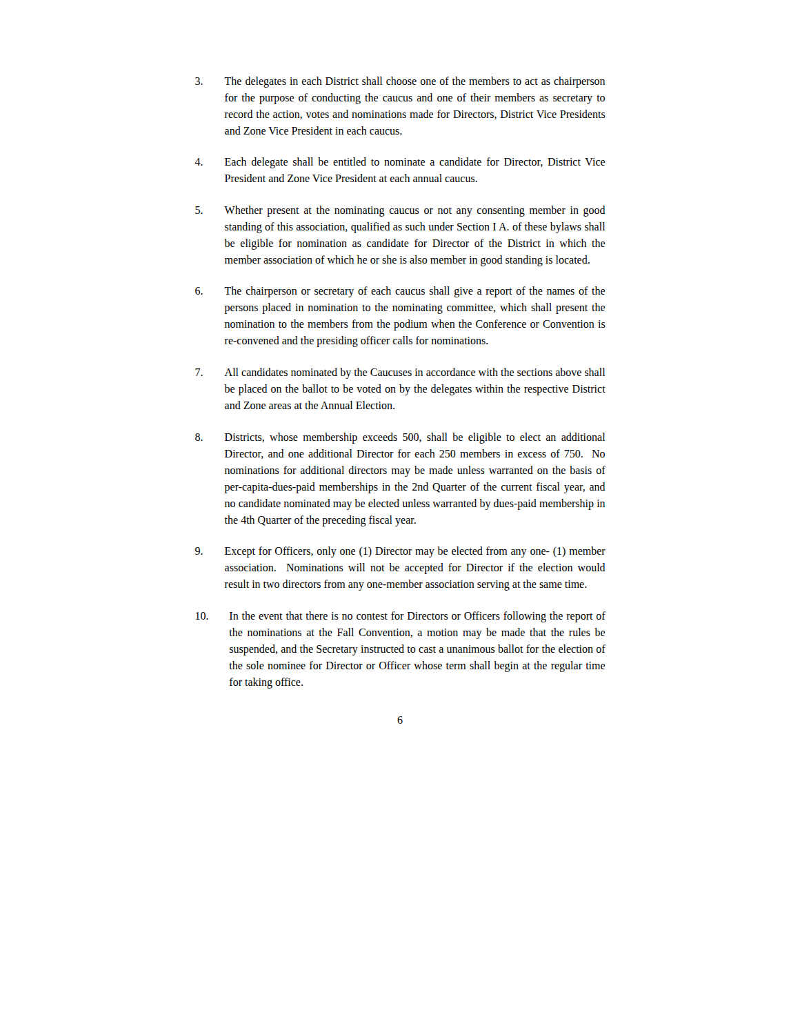3. The delegates in each District shall choose one of the members to act as chairperson for the purpose of conducting the caucus and one of their members as secretary to record the action, votes and nominations made for Directors, District Vice Presidents and Zone Vice President in each caucus.
4. Each delegate shall be entitled to nominate a candidate for Director, District Vice President and Zone Vice President at each annual caucus.
5. Whether present at the nominating caucus or not any consenting member in good standing of this association, qualified as such under Section I A. of these bylaws shall be eligible for nomination as candidate for Director of the District in which the member association of which he or she is also member in good standing is located.
6. The chairperson or secretary of each caucus shall give a report of the names of the persons placed in nomination to the nominating committee, which shall present the nomination to the members from the podium when the Conference or Convention is re-convened and the presiding officer calls for nominations.
7. All candidates nominated by the Caucuses in accordance with the sections above shall be placed on the ballot to be voted on by the delegates within the respective District and Zone areas at the Annual Election.
8. Districts, whose membership exceeds 500, shall be eligible to elect an additional Director, and one additional Director for each 250 members in excess of 750. No nominations for additional directors may be made unless warranted on the basis of per-capita-dues-paid memberships in the 2nd Quarter of the current fiscal year, and no candidate nominated may be elected unless warranted by dues-paid membership in the 4th Quarter of the preceding fiscal year.
9. Except for Officers, only one (1) Director may be elected from any one- (1) member association. Nominations will not be accepted for Director if the election would result in two directors from any one-member association serving at the same time.
10. In the event that there is no contest for Directors or Officers following the report of the nominations at the Fall Convention, a motion may be made that the rules be suspended, and the Secretary instructed to cast a unanimous ballot for the election of the sole nominee for Director or Officer whose term shall begin at the regular time for taking office.
6